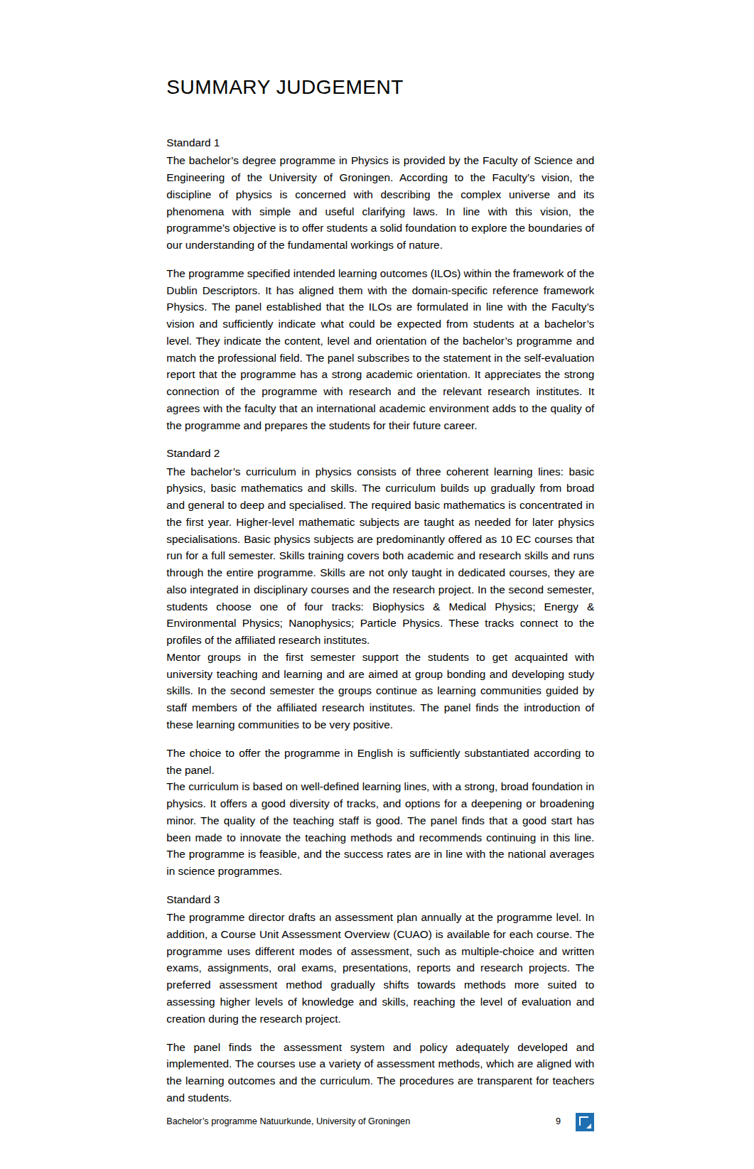SUMMARY JUDGEMENT
Standard 1
The bachelor’s degree programme in Physics is provided by the Faculty of Science and Engineering of the University of Groningen. According to the Faculty’s vision, the discipline of physics is concerned with describing the complex universe and its phenomena with simple and useful clarifying laws. In line with this vision, the programme’s objective is to offer students a solid foundation to explore the boundaries of our understanding of the fundamental workings of nature.
The programme specified intended learning outcomes (ILOs) within the framework of the Dublin Descriptors. It has aligned them with the domain-specific reference framework Physics. The panel established that the ILOs are formulated in line with the Faculty’s vision and sufficiently indicate what could be expected from students at a bachelor’s level. They indicate the content, level and orientation of the bachelor’s programme and match the professional field. The panel subscribes to the statement in the self-evaluation report that the programme has a strong academic orientation. It appreciates the strong connection of the programme with research and the relevant research institutes. It agrees with the faculty that an international academic environment adds to the quality of the programme and prepares the students for their future career.
Standard 2
The bachelor’s curriculum in physics consists of three coherent learning lines: basic physics, basic mathematics and skills. The curriculum builds up gradually from broad and general to deep and specialised. The required basic mathematics is concentrated in the first year. Higher-level mathematic subjects are taught as needed for later physics specialisations. Basic physics subjects are predominantly offered as 10 EC courses that run for a full semester. Skills training covers both academic and research skills and runs through the entire programme. Skills are not only taught in dedicated courses, they are also integrated in disciplinary courses and the research project. In the second semester, students choose one of four tracks: Biophysics & Medical Physics; Energy & Environmental Physics; Nanophysics; Particle Physics. These tracks connect to the profiles of the affiliated research institutes.
Mentor groups in the first semester support the students to get acquainted with university teaching and learning and are aimed at group bonding and developing study skills. In the second semester the groups continue as learning communities guided by staff members of the affiliated research institutes. The panel finds the introduction of these learning communities to be very positive.
The choice to offer the programme in English is sufficiently substantiated according to the panel.
The curriculum is based on well-defined learning lines, with a strong, broad foundation in physics. It offers a good diversity of tracks, and options for a deepening or broadening minor. The quality of the teaching staff is good. The panel finds that a good start has been made to innovate the teaching methods and recommends continuing in this line. The programme is feasible, and the success rates are in line with the national averages in science programmes.
Standard 3
The programme director drafts an assessment plan annually at the programme level. In addition, a Course Unit Assessment Overview (CUAO) is available for each course. The programme uses different modes of assessment, such as multiple-choice and written exams, assignments, oral exams, presentations, reports and research projects. The preferred assessment method gradually shifts towards methods more suited to assessing higher levels of knowledge and skills, reaching the level of evaluation and creation during the research project.
The panel finds the assessment system and policy adequately developed and implemented. The courses use a variety of assessment methods, which are aligned with the learning outcomes and the curriculum. The procedures are transparent for teachers and students.
Bachelor’s programme Natuurkunde, University of Groningen 9